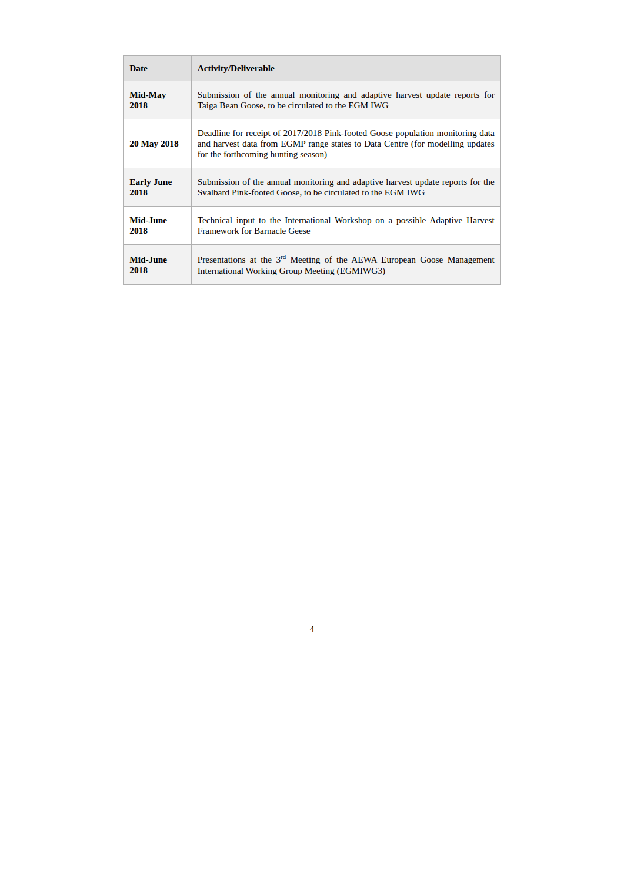| Date | Activity/Deliverable |
| --- | --- |
| Mid-May 2018 | Submission of the annual monitoring and adaptive harvest update reports for Taiga Bean Goose, to be circulated to the EGM IWG |
| 20 May 2018 | Deadline for receipt of 2017/2018 Pink-footed Goose population monitoring data and harvest data from EGMP range states to Data Centre (for modelling updates for the forthcoming hunting season) |
| Early June 2018 | Submission of the annual monitoring and adaptive harvest update reports for the Svalbard Pink-footed Goose, to be circulated to the EGM IWG |
| Mid-June 2018 | Technical input to the International Workshop on a possible Adaptive Harvest Framework for Barnacle Geese |
| Mid-June 2018 | Presentations at the 3 rd Meeting of the AEWA European Goose Management International Working Group Meeting (EGMIWG3) |
4